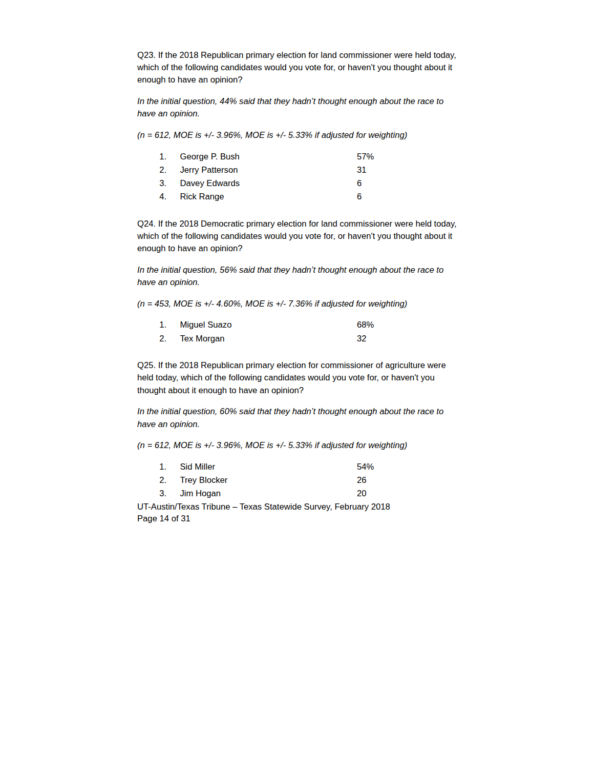Q23. If the 2018 Republican primary election for land commissioner were held today, which of the following candidates would you vote for, or haven't you thought about it enough to have an opinion?
In the initial question, 44% said that they hadn’t thought enough about the race to have an opinion.
(n = 612, MOE is +/- 3.96%, MOE is +/- 5.33% if adjusted for weighting)
| 1. | George P. Bush | 57% |
| 2. | Jerry Patterson | 31 |
| 3. | Davey Edwards | 6 |
| 4. | Rick Range | 6 |
Q24. If the 2018 Democratic primary election for land commissioner were held today, which of the following candidates would you vote for, or haven't you thought about it enough to have an opinion?
In the initial question, 56% said that they hadn’t thought enough about the race to have an opinion.
(n = 453, MOE is +/- 4.60%, MOE is +/- 7.36% if adjusted for weighting)
| 1. | Miguel Suazo | 68% |
| 2. | Tex Morgan | 32 |
Q25. If the 2018 Republican primary election for commissioner of agriculture were held today, which of the following candidates would you vote for, or haven't you thought about it enough to have an opinion?
In the initial question, 60% said that they hadn’t thought enough about the race to have an opinion.
(n = 612, MOE is +/- 3.96%, MOE is +/- 5.33% if adjusted for weighting)
| 1. | Sid Miller | 54% |
| 2. | Trey Blocker | 26 |
| 3. | Jim Hogan | 20 |
UT-Austin/Texas Tribune – Texas Statewide Survey, February 2018
Page 14 of 31